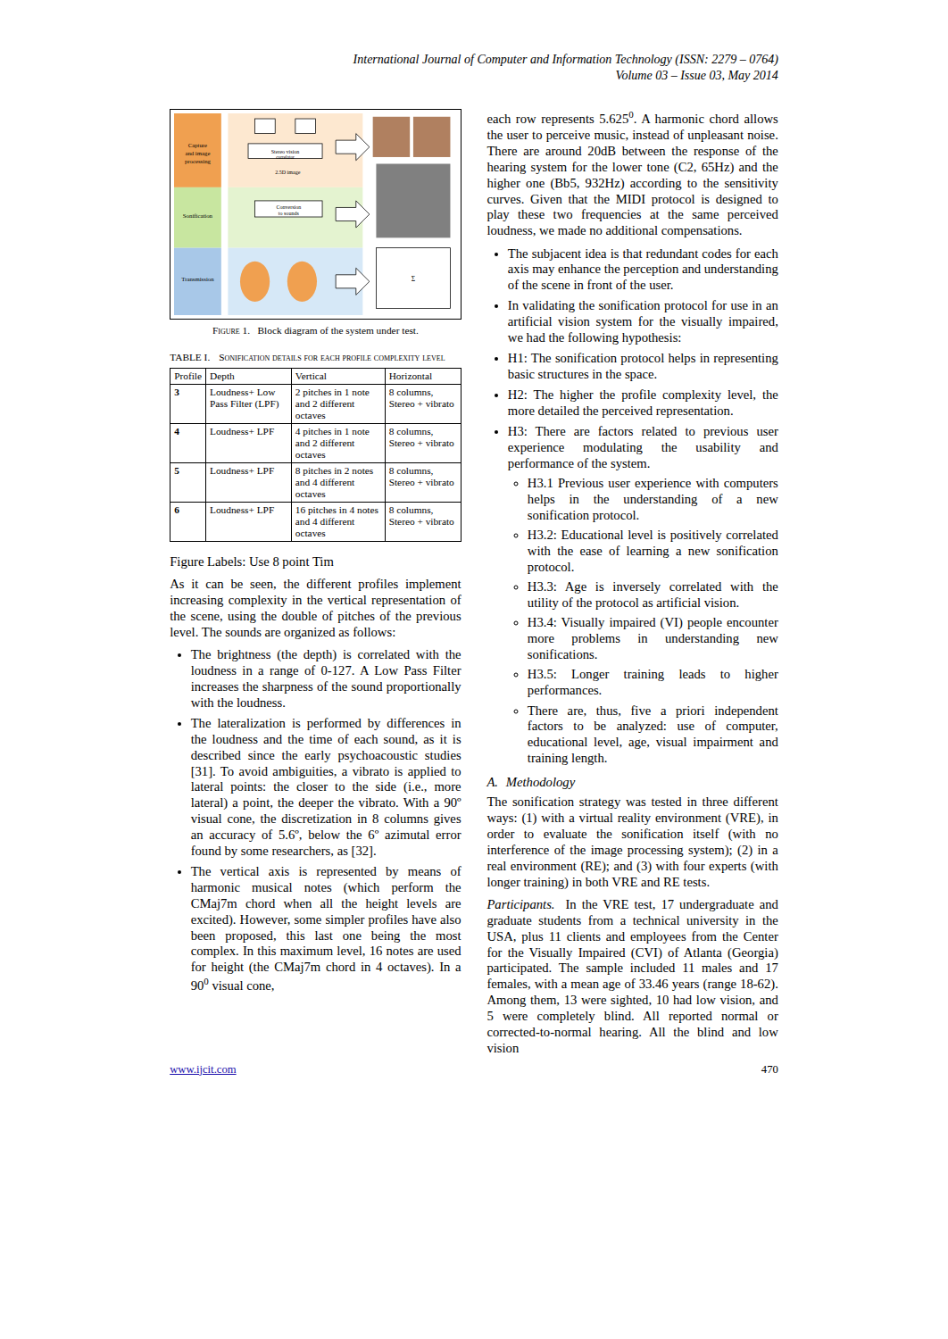International Journal of Computer and Information Technology (ISSN: 2279 – 0764)
Volume 03 – Issue 03, May 2014
Figure 1. Block diagram of the system under test.
TABLE I. Sonification details for each profile complexity level
| Profile | Depth | Vertical | Horizontal |
| --- | --- | --- | --- |
| 3 | Loudness+ Low Pass Filter (LPF) | 2 pitches in 1 note and 2 different octaves | 8 columns, Stereo + vibrato |
| 4 | Loudness+ LPF | 4 pitches in 1 note and 2 different octaves | 8 columns, Stereo + vibrato |
| 5 | Loudness+ LPF | 8 pitches in 2 notes and 4 different octaves | 8 columns, Stereo + vibrato |
| 6 | Loudness+ LPF | 16 pitches in 4 notes and 4 different octaves | 8 columns, Stereo + vibrato |
Figure Labels: Use 8 point Tim
As it can be seen, the different profiles implement increasing complexity in the vertical representation of the scene, using the double of pitches of the previous level. The sounds are organized as follows:
The brightness (the depth) is correlated with the loudness in a range of 0-127. A Low Pass Filter increases the sharpness of the sound proportionally with the loudness.
The lateralization is performed by differences in the loudness and the time of each sound, as it is described since the early psychoacoustic studies [31]. To avoid ambiguities, a vibrato is applied to lateral points: the closer to the side (i.e., more lateral) a point, the deeper the vibrato. With a 90º visual cone, the discretization in 8 columns gives an accuracy of 5.6º, below the 6º azimutal error found by some researchers, as [32].
The vertical axis is represented by means of harmonic musical notes (which perform the CMaj7m chord when all the height levels are excited). However, some simpler profiles have also been proposed, this last one being the most complex. In this maximum level, 16 notes are used for height (the CMaj7m chord in 4 octaves). In a 900 visual cone,
each row represents 5.6250. A harmonic chord allows the user to perceive music, instead of unpleasant noise. There are around 20dB between the response of the hearing system for the lower tone (C2, 65Hz) and the higher one (Bb5, 932Hz) according to the sensitivity curves. Given that the MIDI protocol is designed to play these two frequencies at the same perceived loudness, we made no additional compensations.
The subjacent idea is that redundant codes for each axis may enhance the perception and understanding of the scene in front of the user.
In validating the sonification protocol for use in an artificial vision system for the visually impaired, we had the following hypothesis:
H1: The sonification protocol helps in representing basic structures in the space.
H2: The higher the profile complexity level, the more detailed the perceived representation.
H3: There are factors related to previous user experience modulating the usability and performance of the system.
H3.1 Previous user experience with computers helps in the understanding of a new sonification protocol.
H3.2: Educational level is positively correlated with the ease of learning a new sonification protocol.
H3.3: Age is inversely correlated with the utility of the protocol as artificial vision.
H3.4: Visually impaired (VI) people encounter more problems in understanding new sonifications.
H3.5: Longer training leads to higher performances.
There are, thus, five a priori independent factors to be analyzed: use of computer, educational level, age, visual impairment and training length.
A. Methodology
The sonification strategy was tested in three different ways: (1) with a virtual reality environment (VRE), in order to evaluate the sonification itself (with no interference of the image processing system); (2) in a real environment (RE); and (3) with four experts (with longer training) in both VRE and RE tests.
Participants. In the VRE test, 17 undergraduate and graduate students from a technical university in the USA, plus 11 clients and employees from the Center for the Visually Impaired (CVI) of Atlanta (Georgia) participated. The sample included 11 males and 17 females, with a mean age of 33.46 years (range 18-62). Among them, 13 were sighted, 10 had low vision, and 5 were completely blind. All reported normal or corrected-to-normal hearing. All the blind and low vision
www.ijcit.com 470